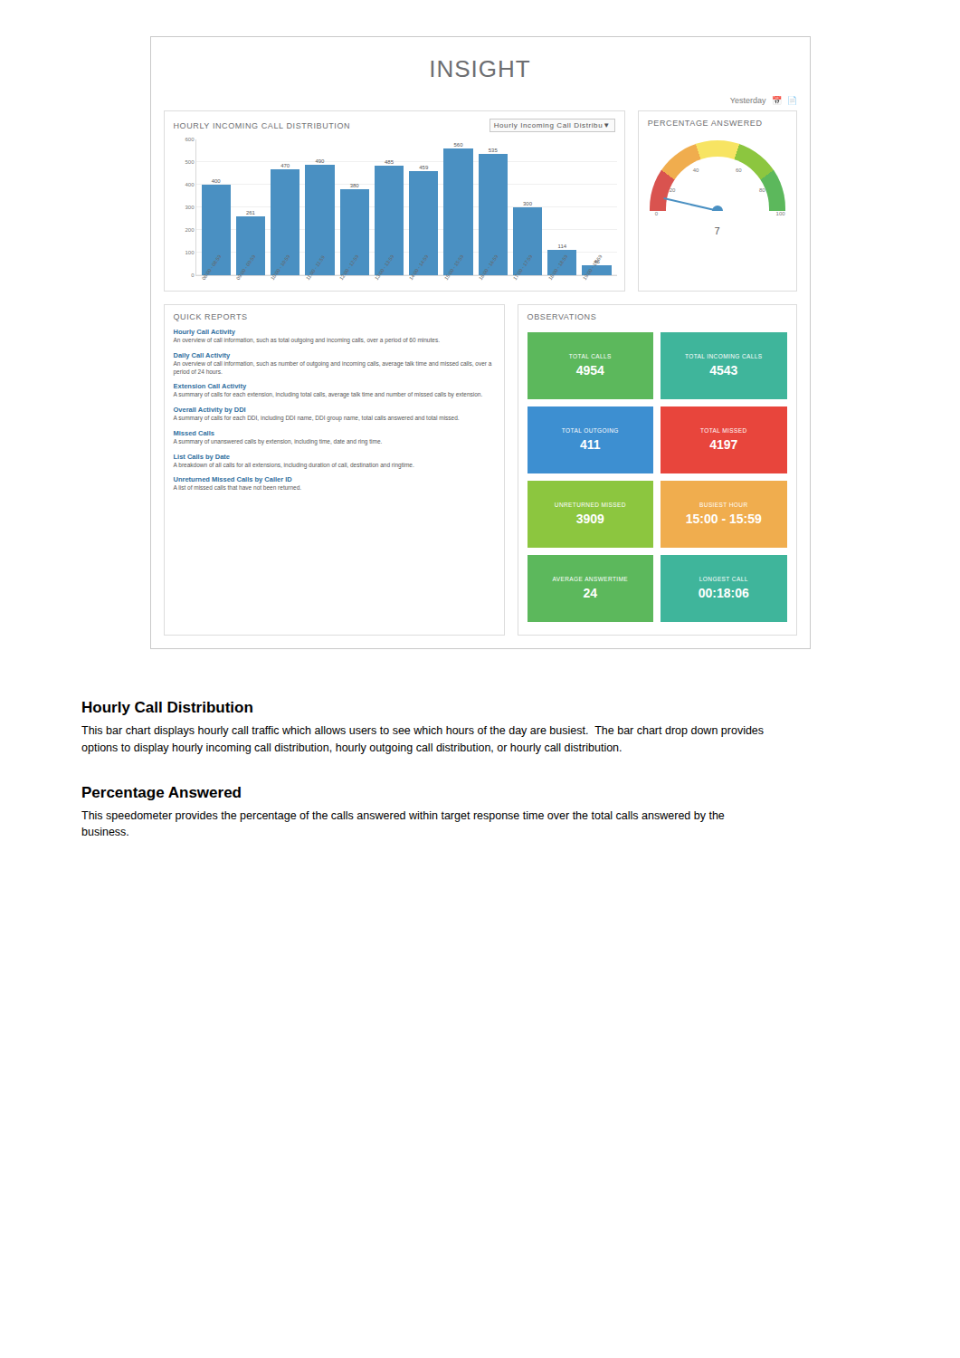INSIGHT
Yesterday📅📄
HOURLY INCOMING CALL DISTRIBUTION Hourly Incoming Call Distribu▼
600 500 400 300 200 100 0
400
261
470
490
380
485
459
560
535
300
114
46
08:00 - 08:59 09:00 - 09:59 10:00 - 10:59 11:00 - 11:59 12:00 - 12:59 13:00 - 13:59 14:00 - 14:59 15:00 - 15:59 16:00 - 16:59 17:00 - 17:59 18:00 - 18:59 19:00 - 19:59
PERCENTAGE ANSWERED
0 20 40 60 80 100
7
QUICK REPORTS
Hourly Call Activity
An overview of call information, such as total outgoing and incoming calls, over a period of 60 minutes.
Daily Call Activity
An overview of call information, such as number of outgoing and incoming calls, average talk time and missed calls, over a period of 24 hours.
Extension Call Activity
A summary of calls for each extension, including total calls, average talk time and number of missed calls by extension.
Overall Activity by DDI
A summary of calls for each DDI, including DDI name, DDI group name, total calls answered and total missed.
Missed Calls
A summary of unanswered calls by extension, including time, date and ring time.
List Calls by Date
A breakdown of all calls for all extensions, including duration of call, destination and ringtime.
Unreturned Missed Calls by Caller ID
A list of missed calls that have not been returned.
OBSERVATIONS
Total Calls
4954
Total Incoming Calls
4543
Total Outgoing
411
Total Missed
4197
Unreturned Missed
3909
Busiest Hour
15:00 - 15:59
Average Answertime
24
Longest Call
00:18:06
Hourly Call Distribution
This bar chart displays hourly call traffic which allows users to see which hours of the day are busiest. The bar chart drop down provides options to display hourly incoming call distribution, hourly outgoing call distribution, or hourly call distribution.
Percentage Answered
This speedometer provides the percentage of the calls answered within target response time over the total calls answered by the business.